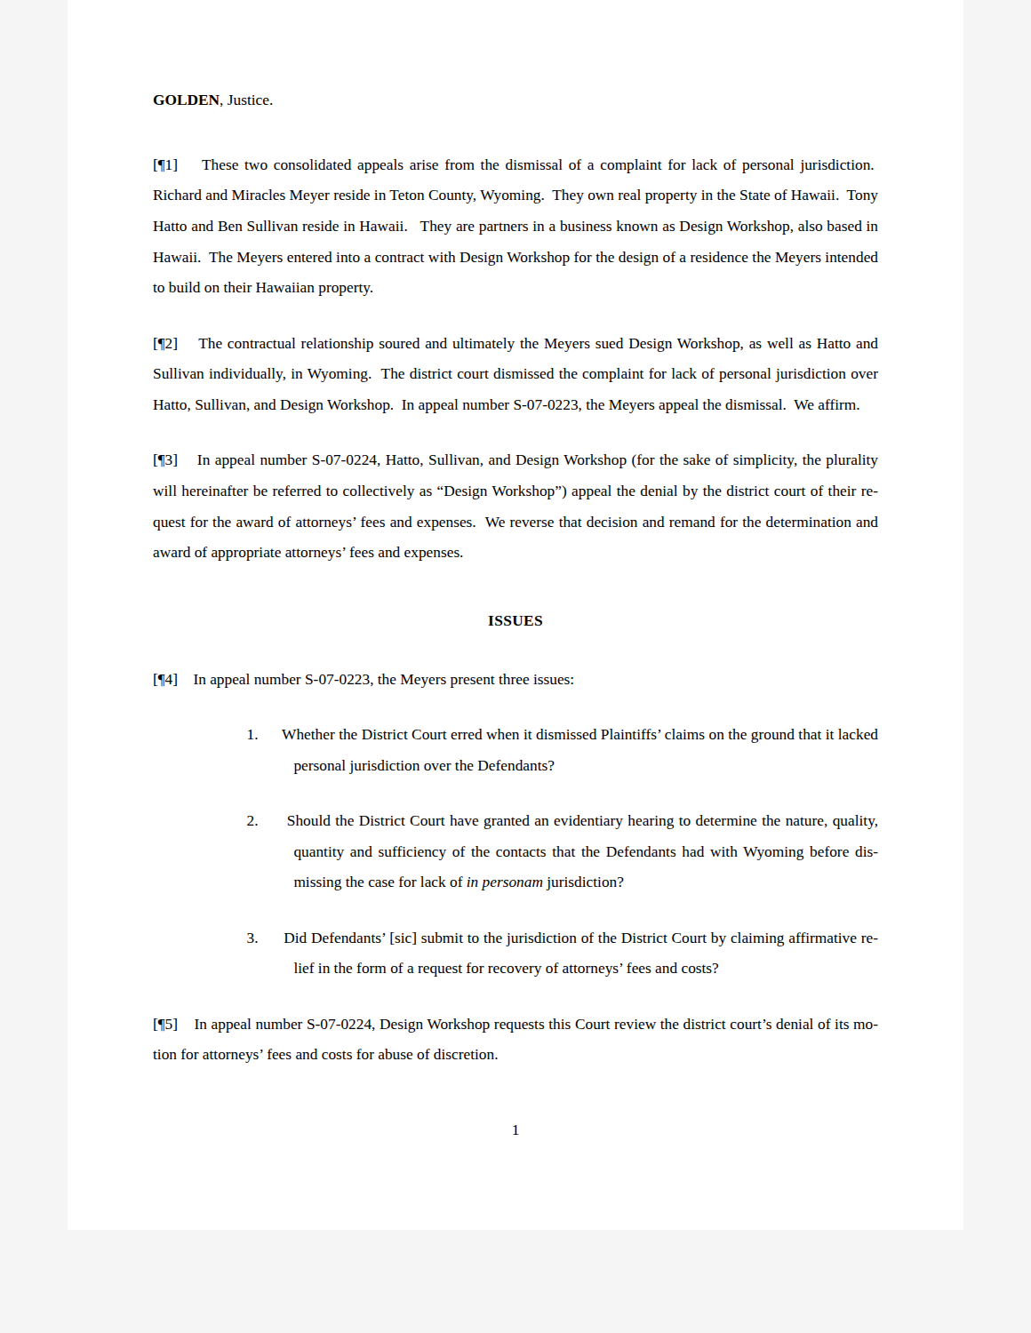GOLDEN, Justice.
[¶1] These two consolidated appeals arise from the dismissal of a complaint for lack of personal jurisdiction. Richard and Miracles Meyer reside in Teton County, Wyoming. They own real property in the State of Hawaii. Tony Hatto and Ben Sullivan reside in Hawaii. They are partners in a business known as Design Workshop, also based in Hawaii. The Meyers entered into a contract with Design Workshop for the design of a residence the Meyers intended to build on their Hawaiian property.
[¶2] The contractual relationship soured and ultimately the Meyers sued Design Workshop, as well as Hatto and Sullivan individually, in Wyoming. The district court dismissed the complaint for lack of personal jurisdiction over Hatto, Sullivan, and Design Workshop. In appeal number S-07-0223, the Meyers appeal the dismissal. We affirm.
[¶3] In appeal number S-07-0224, Hatto, Sullivan, and Design Workshop (for the sake of simplicity, the plurality will hereinafter be referred to collectively as “Design Workshop”) appeal the denial by the district court of their request for the award of attorneys’ fees and expenses. We reverse that decision and remand for the determination and award of appropriate attorneys’ fees and expenses.
ISSUES
[¶4] In appeal number S-07-0223, the Meyers present three issues:
1. Whether the District Court erred when it dismissed Plaintiffs’ claims on the ground that it lacked personal jurisdiction over the Defendants?
2. Should the District Court have granted an evidentiary hearing to determine the nature, quality, quantity and sufficiency of the contacts that the Defendants had with Wyoming before dismissing the case for lack of in personam jurisdiction?
3. Did Defendants’ [sic] submit to the jurisdiction of the District Court by claiming affirmative relief in the form of a request for recovery of attorneys’ fees and costs?
[¶5] In appeal number S-07-0224, Design Workshop requests this Court review the district court’s denial of its motion for attorneys’ fees and costs for abuse of discretion.
1